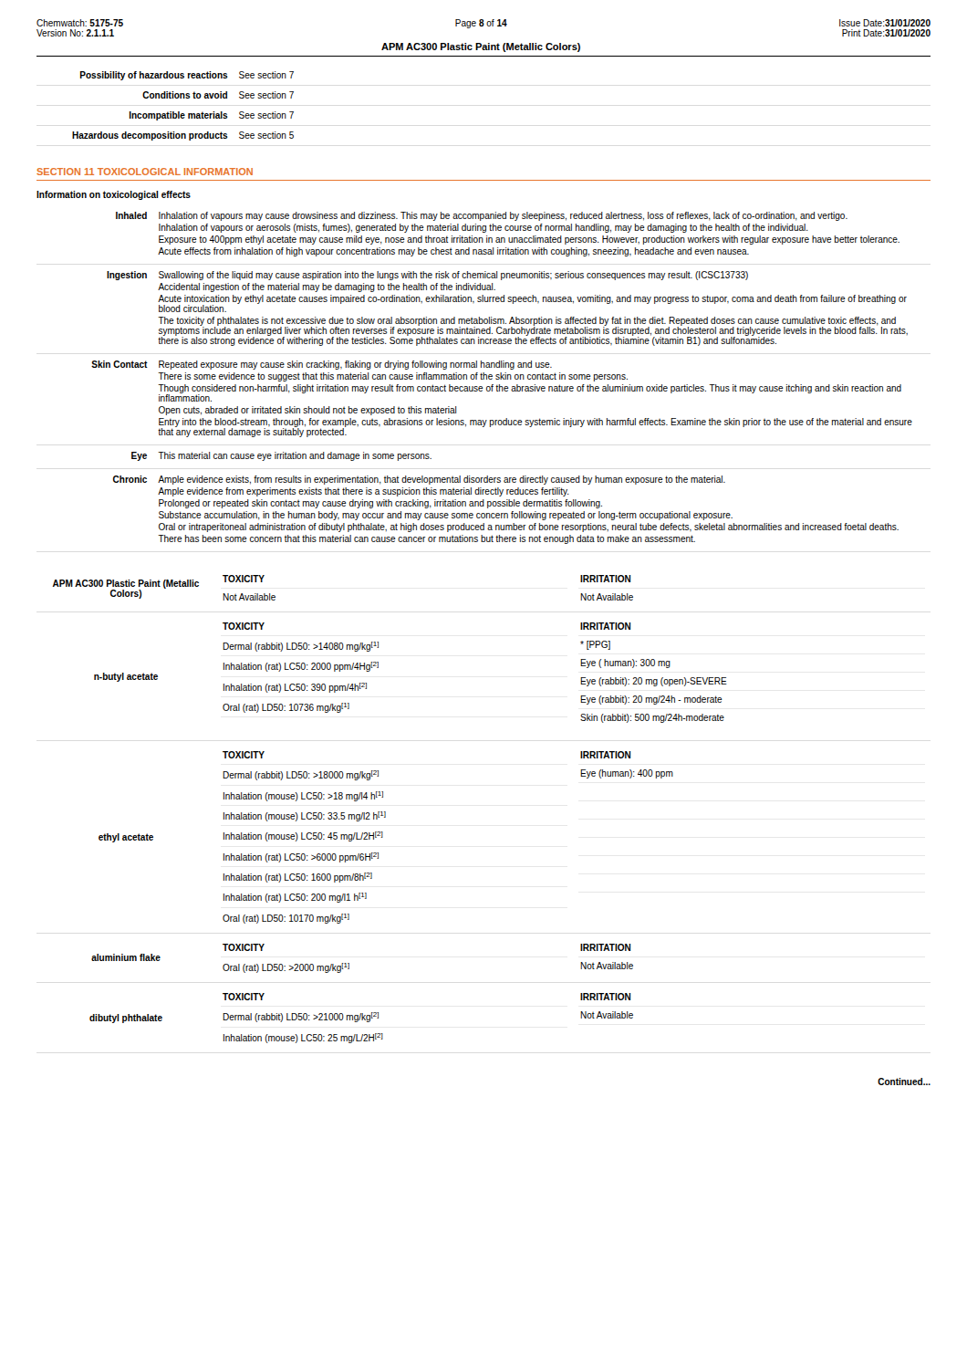Chemwatch: 5175-75
Version No: 2.1.1.1
Page 8 of 14 APM AC300 Plastic Paint (Metallic Colors)
Issue Date:31/01/2020
Print Date:31/01/2020
| Possibility of hazardous reactions | See section 7 |
| Conditions to avoid | See section 7 |
| Incompatible materials | See section 7 |
| Hazardous decomposition products | See section 5 |
SECTION 11 TOXICOLOGICAL INFORMATION
Information on toxicological effects
| Inhaled | Inhalation of vapours may cause drowsiness and dizziness. This may be accompanied by sleepiness, reduced alertness, loss of reflexes, lack of co-ordination, and vertigo. Inhalation of vapours or aerosols (mists, fumes), generated by the material during the course of normal handling, may be damaging to the health of the individual. Exposure to 400ppm ethyl acetate may cause mild eye, nose and throat irritation in an unacclimated persons. However, production workers with regular exposure have better tolerance. Acute effects from inhalation of high vapour concentrations may be chest and nasal irritation with coughing, sneezing, headache and even nausea. |
| Ingestion | Swallowing of the liquid may cause aspiration into the lungs with the risk of chemical pneumonitis; serious consequences may result. (ICSC13733) Accidental ingestion of the material may be damaging to the health of the individual. Acute intoxication by ethyl acetate causes impaired co-ordination, exhilaration, slurred speech, nausea, vomiting, and may progress to stupor, coma and death from failure of breathing or blood circulation. The toxicity of phthalates is not excessive due to slow oral absorption and metabolism. Absorption is affected by fat in the diet. Repeated doses can cause cumulative toxic effects, and symptoms include an enlarged liver which often reverses if exposure is maintained. Carbohydrate metabolism is disrupted, and cholesterol and triglyceride levels in the blood falls. In rats, there is also strong evidence of withering of the testicles. Some phthalates can increase the effects of antibiotics, thiamine (vitamin B1) and sulfonamides. |
| Skin Contact | Repeated exposure may cause skin cracking, flaking or drying following normal handling and use. There is some evidence to suggest that this material can cause inflammation of the skin on contact in some persons. Though considered non-harmful, slight irritation may result from contact because of the abrasive nature of the aluminium oxide particles. Thus it may cause itching and skin reaction and inflammation. Open cuts, abraded or irritated skin should not be exposed to this material Entry into the blood-stream, through, for example, cuts, abrasions or lesions, may produce systemic injury with harmful effects. Examine the skin prior to the use of the material and ensure that any external damage is suitably protected. |
| Eye | This material can cause eye irritation and damage in some persons. |
| Chronic | Ample evidence exists, from results in experimentation, that developmental disorders are directly caused by human exposure to the material. Ample evidence from experiments exists that there is a suspicion this material directly reduces fertility. Prolonged or repeated skin contact may cause drying with cracking, irritation and possible dermatitis following. Substance accumulation, in the human body, may occur and may cause some concern following repeated or long-term occupational exposure. Oral or intraperitoneal administration of dibutyl phthalate, at high doses produced a number of bone resorptions, neural tube defects, skeletal abnormalities and increased foetal deaths. There has been some concern that this material can cause cancer or mutations but there is not enough data to make an assessment. |
| APM AC300 Plastic Paint (Metallic Colors) | / TOXICITY / / Not Available / | / IRRITATION / / Not Available / |
| n-butyl acetate | / TOXICITY / / Dermal (rabbit) LD50: >14080 mg/kg [1] / / Inhalation (rat) LC50: 2000 ppm/4Hg [2] / / Inhalation (rat) LC50: 390 ppm/4h [2] / / Oral (rat) LD50: 10736 mg/kg [1] / | / IRRITATION / / * [PPG] / / Eye ( human): 300 mg / / Eye (rabbit): 20 mg (open)-SEVERE / / Eye (rabbit): 20 mg/24h - moderate / / Skin (rabbit): 500 mg/24h-moderate / |
| ethyl acetate | / TOXICITY / / Dermal (rabbit) LD50: >18000 mg/kg [2] / / Inhalation (mouse) LC50: >18 mg/l4 h [1] / / Inhalation (mouse) LC50: 33.5 mg/l2 h [1] / / Inhalation (mouse) LC50: 45 mg/L/2H [2] / / Inhalation (rat) LC50: >6000 ppm/6H [2] / / Inhalation (rat) LC50: 1600 ppm/8h [2] / / Inhalation (rat) LC50: 200 mg/l1 h [1] / / Oral (rat) LD50: 10170 mg/kg [1] / | / IRRITATION / / Eye (human): 400 ppm / |
| aluminium flake | / TOXICITY / / Oral (rat) LD50: >2000 mg/kg [1] / | / IRRITATION / / Not Available / |
| dibutyl phthalate | / TOXICITY / / Dermal (rabbit) LD50: >21000 mg/kg [2] / / Inhalation (mouse) LC50: 25 mg/L/2H [2] / | / IRRITATION / / Not Available / |
Continued...